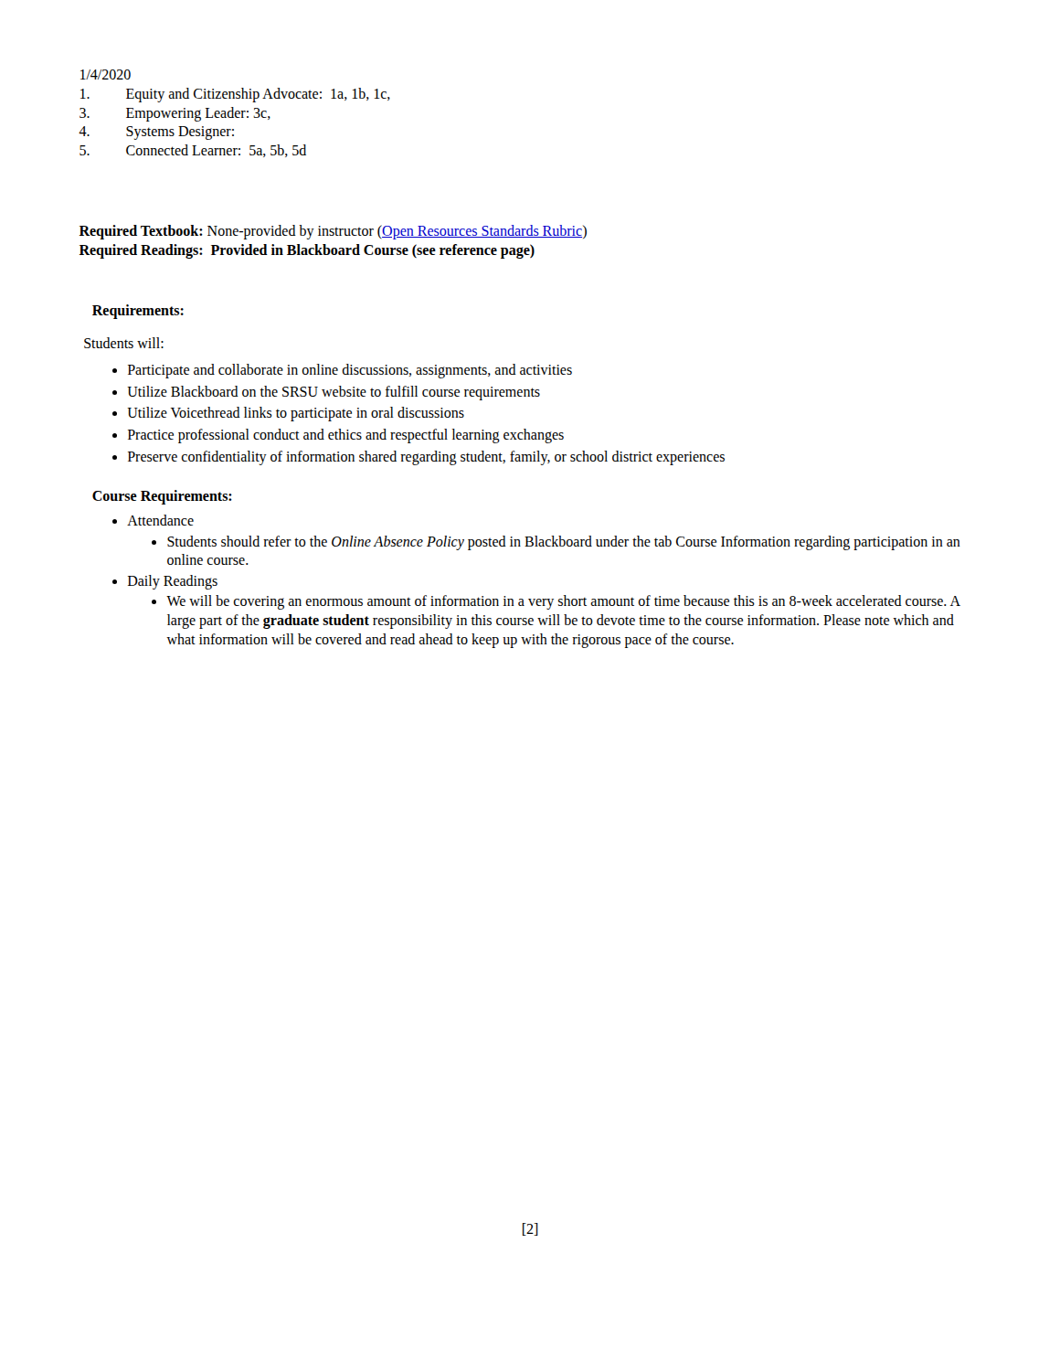1/4/2020
1. Equity and Citizenship Advocate: 1a, 1b, 1c,
3. Empowering Leader: 3c,
4. Systems Designer:
5. Connected Learner: 5a, 5b, 5d
Required Textbook: None-provided by instructor (Open Resources Standards Rubric)
Required Readings: Provided in Blackboard Course (see reference page)
Requirements:
Students will:
Participate and collaborate in online discussions, assignments, and activities
Utilize Blackboard on the SRSU website to fulfill course requirements
Utilize Voicethread links to participate in oral discussions
Practice professional conduct and ethics and respectful learning exchanges
Preserve confidentiality of information shared regarding student, family, or school district experiences
Course Requirements:
Attendance
Students should refer to the Online Absence Policy posted in Blackboard under the tab Course Information regarding participation in an online course.
Daily Readings
We will be covering an enormous amount of information in a very short amount of time because this is an 8-week accelerated course. A large part of the graduate student responsibility in this course will be to devote time to the course information. Please note which and what information will be covered and read ahead to keep up with the rigorous pace of the course.
[2]